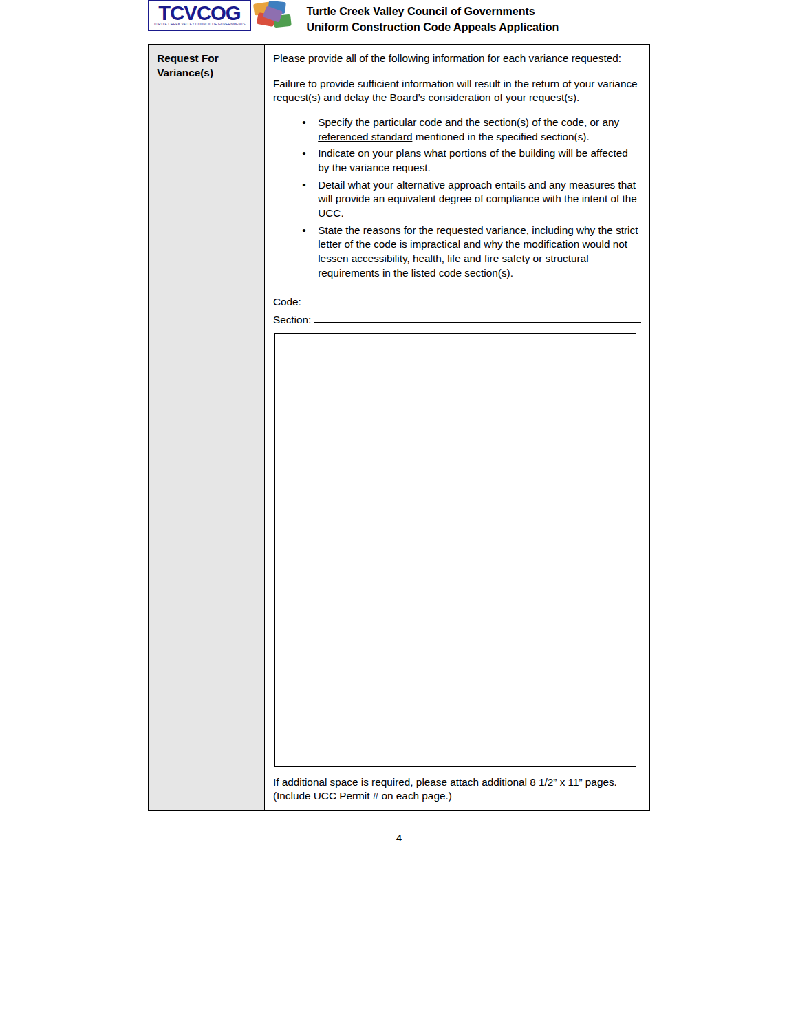TCVCOG TURTLE CREEK VALLEY COUNCIL OF GOVERNMENTS
Turtle Creek Valley Council of Governments
Uniform Construction Code Appeals Application
| Request For Variance(s) | Please provide all of the following information for each variance requested: Failure to provide sufficient information will result in the return of your variance request(s) and delay the Board’s consideration of your request(s). Specify the particular code and the section(s) of the code , or any referenced standard mentioned in the specified section(s). Indicate on your plans what portions of the building will be affected by the variance request. Detail what your alternative approach entails and any measures that will provide an equivalent degree of compliance with the intent of the UCC. State the reasons for the requested variance, including why the strict letter of the code is impractical and why the modification would not lessen accessibility, health, life and fire safety or structural requirements in the listed code section(s). Code: Section: If additional space is required, please attach additional 8 1/2” x 11” pages. (Include UCC Permit # on each page.) |
4